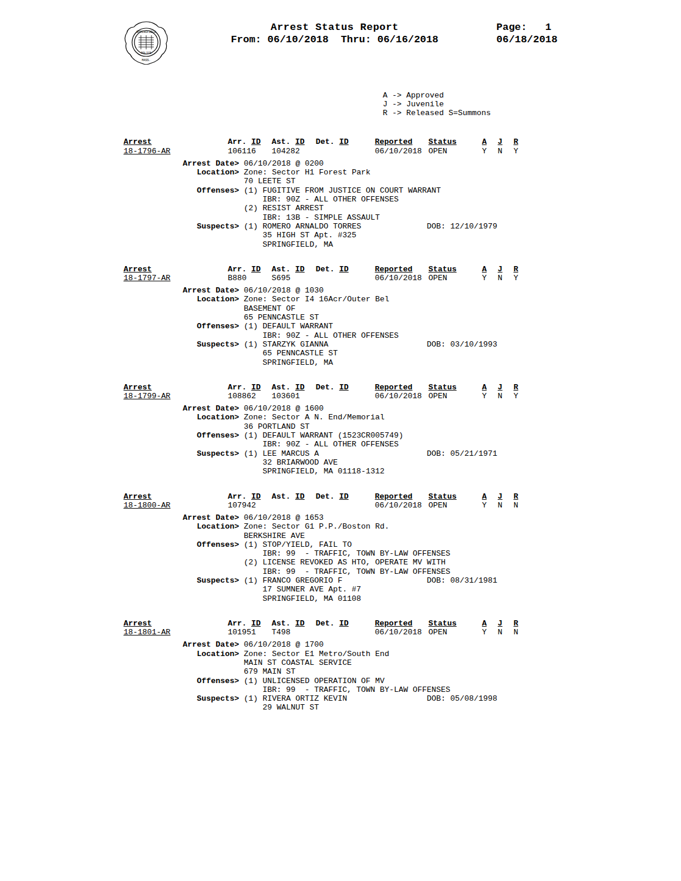SPRINGFIELD POLICE MASS.
Arrest Status Report
From: 06/10/2018 Thru: 06/16/2018
Page: 1 06/18/2018
A -> Approved J -> Juvenile R -> Released S=Summons
Arrest
Arr. ID
Ast. ID
Det. ID
Reported
Status
A
J
R
18-1796-AR
106116
104282
06/10/2018
OPEN
Y
N
Y
Arrest Date> 06/10/2018 @ 0200 Location> Zone: Sector H1 Forest Park 70 LEETE ST Offenses> (1) FUGITIVE FROM JUSTICE ON COURT WARRANT IBR: 90Z - ALL OTHER OFFENSES (2) RESIST ARREST IBR: 13B - SIMPLE ASSAULT Suspects> (1) ROMERO ARNALDO TORRES DOB: 12/10/1979 35 HIGH ST Apt. #325 SPRINGFIELD, MA
Arrest
Arr. ID
Ast. ID
Det. ID
Reported
Status
A
J
R
18-1797-AR
B880
S695
06/10/2018
OPEN
Y
N
Y
Arrest Date> 06/10/2018 @ 1030 Location> Zone: Sector I4 16Acr/Outer Bel BASEMENT OF 65 PENNCASTLE ST Offenses> (1) DEFAULT WARRANT IBR: 90Z - ALL OTHER OFFENSES Suspects> (1) STARZYK GIANNA DOB: 03/10/1993 65 PENNCASTLE ST SPRINGFIELD, MA
Arrest
Arr. ID
Ast. ID
Det. ID
Reported
Status
A
J
R
18-1799-AR
108862
103601
06/10/2018
OPEN
Y
N
Y
Arrest Date> 06/10/2018 @ 1600 Location> Zone: Sector A N. End/Memorial 36 PORTLAND ST Offenses> (1) DEFAULT WARRANT (1523CR005749) IBR: 90Z - ALL OTHER OFFENSES Suspects> (1) LEE MARCUS A DOB: 05/21/1971 32 BRIARWOOD AVE SPRINGFIELD, MA 01118-1312
Arrest
Arr. ID
Ast. ID
Det. ID
Reported
Status
A
J
R
18-1800-AR
107942
06/10/2018
OPEN
Y
N
N
Arrest Date> 06/10/2018 @ 1653 Location> Zone: Sector G1 P.P./Boston Rd. BERKSHIRE AVE Offenses> (1) STOP/YIELD, FAIL TO IBR: 99 - TRAFFIC, TOWN BY-LAW OFFENSES (2) LICENSE REVOKED AS HTO, OPERATE MV WITH IBR: 99 - TRAFFIC, TOWN BY-LAW OFFENSES Suspects> (1) FRANCO GREGORIO F DOB: 08/31/1981 17 SUMNER AVE Apt. #7 SPRINGFIELD, MA 01108
Arrest
Arr. ID
Ast. ID
Det. ID
Reported
Status
A
J
R
18-1801-AR
101951
T498
06/10/2018
OPEN
Y
N
N
Arrest Date> 06/10/2018 @ 1700 Location> Zone: Sector E1 Metro/South End MAIN ST COASTAL SERVICE 679 MAIN ST Offenses> (1) UNLICENSED OPERATION OF MV IBR: 99 - TRAFFIC, TOWN BY-LAW OFFENSES Suspects> (1) RIVERA ORTIZ KEVIN DOB: 05/08/1998 29 WALNUT ST